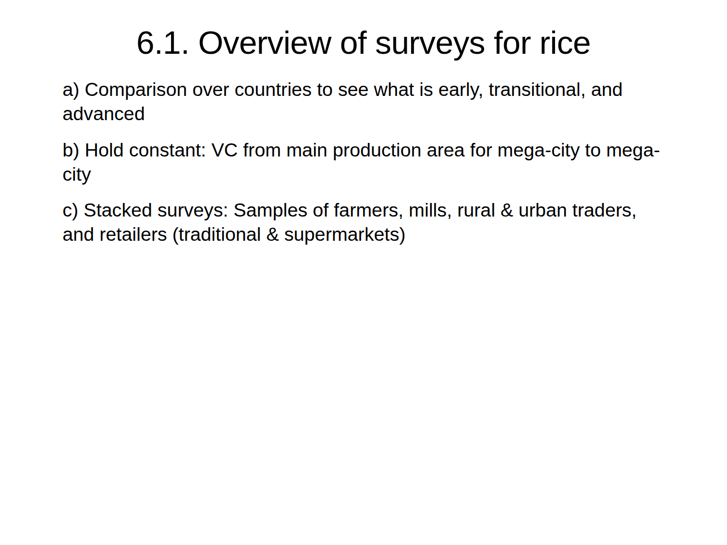6.1. Overview of surveys for rice
a) Comparison over countries to see what is early, transitional, and advanced
b) Hold constant: VC from main production area for mega-city to mega-city
c) Stacked surveys: Samples of farmers, mills, rural & urban traders, and retailers (traditional & supermarkets)